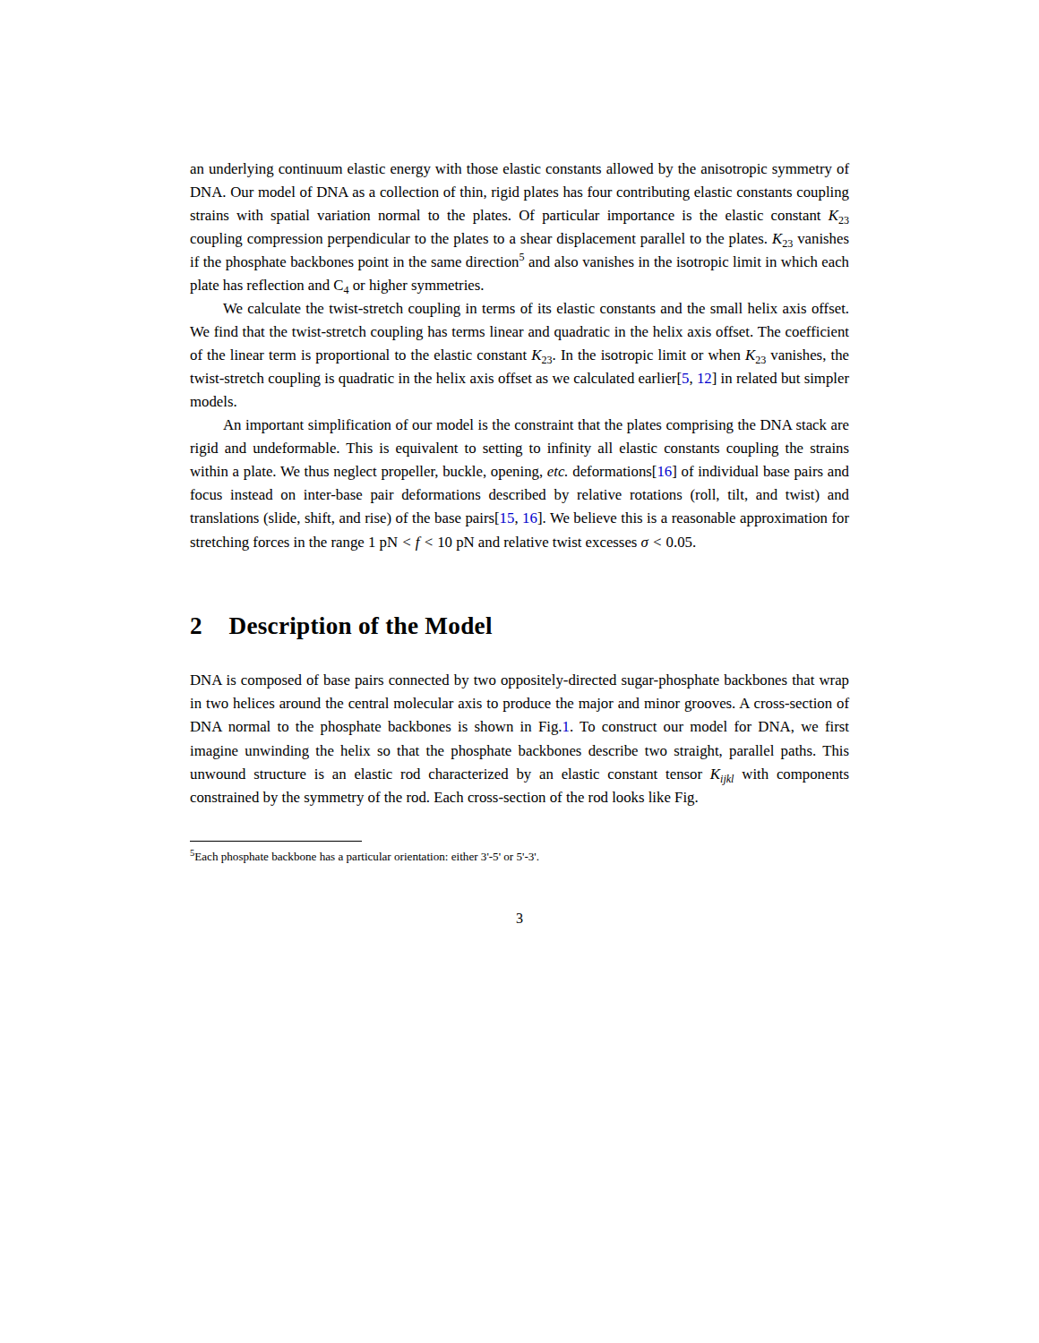an underlying continuum elastic energy with those elastic constants allowed by the anisotropic symmetry of DNA. Our model of DNA as a collection of thin, rigid plates has four contributing elastic constants coupling strains with spatial variation normal to the plates. Of particular importance is the elastic constant K23 coupling compression perpendicular to the plates to a shear displacement parallel to the plates. K23 vanishes if the phosphate backbones point in the same direction5 and also vanishes in the isotropic limit in which each plate has reflection and C4 or higher symmetries.
We calculate the twist-stretch coupling in terms of its elastic constants and the small helix axis offset. We find that the twist-stretch coupling has terms linear and quadratic in the helix axis offset. The coefficient of the linear term is proportional to the elastic constant K23. In the isotropic limit or when K23 vanishes, the twist-stretch coupling is quadratic in the helix axis offset as we calculated earlier[5, 12] in related but simpler models.
An important simplification of our model is the constraint that the plates comprising the DNA stack are rigid and undeformable. This is equivalent to setting to infinity all elastic constants coupling the strains within a plate. We thus neglect propeller, buckle, opening, etc. deformations[16] of individual base pairs and focus instead on inter-base pair deformations described by relative rotations (roll, tilt, and twist) and translations (slide, shift, and rise) of the base pairs[15, 16]. We believe this is a reasonable approximation for stretching forces in the range 1 pN < f < 10 pN and relative twist excesses σ < 0.05.
2 Description of the Model
DNA is composed of base pairs connected by two oppositely-directed sugar-phosphate backbones that wrap in two helices around the central molecular axis to produce the major and minor grooves. A cross-section of DNA normal to the phosphate backbones is shown in Fig.1. To construct our model for DNA, we first imagine unwinding the helix so that the phosphate backbones describe two straight, parallel paths. This unwound structure is an elastic rod characterized by an elastic constant tensor Kijkl with components constrained by the symmetry of the rod. Each cross-section of the rod looks like Fig.
5Each phosphate backbone has a particular orientation: either 3'-5' or 5'-3'.
3